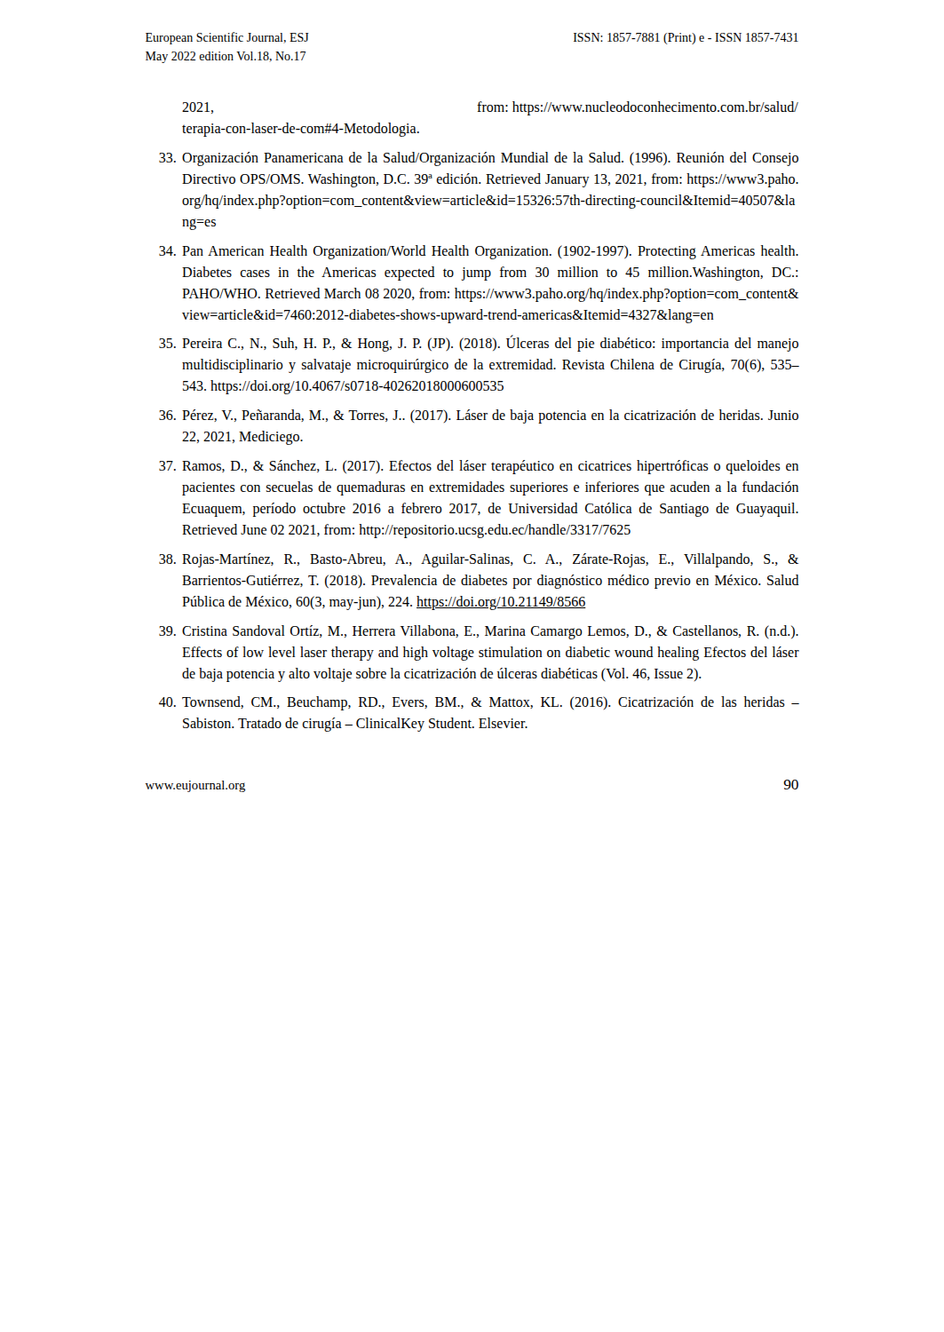European Scientific Journal, ESJ May 2022 edition Vol.18, No.17
ISSN: 1857-7881 (Print) e - ISSN 1857-7431
2021, from: https://www.nucleodoconhecimento.com.br/salud/terapia-con-laser-de-com#4-Metodologia.
33. Organización Panamericana de la Salud/Organización Mundial de la Salud. (1996). Reunión del Consejo Directivo OPS/OMS. Washington, D.C. 39ª edición. Retrieved January 13, 2021, from: https://www3.paho.org/hq/index.php?option=com_content&view=article&id=15326:57th-directing-council&Itemid=40507&lang=es
34. Pan American Health Organization/World Health Organization. (1902-1997). Protecting Americas health. Diabetes cases in the Americas expected to jump from 30 million to 45 million.Washington, DC.: PAHO/WHO. Retrieved March 08 2020, from: https://www3.paho.org/hq/index.php?option=com_content&view=article&id=7460:2012-diabetes-shows-upward-trend-americas&Itemid=4327&lang=en
35. Pereira C., N., Suh, H. P., & Hong, J. P. (JP). (2018). Úlceras del pie diabético: importancia del manejo multidisciplinario y salvataje microquirúrgico de la extremidad. Revista Chilena de Cirugía, 70(6), 535–543. https://doi.org/10.4067/s0718-40262018000600535
36. Pérez, V., Peñaranda, M., & Torres, J.. (2017). Láser de baja potencia en la cicatrización de heridas. Junio 22, 2021, Mediciego.
37. Ramos, D., & Sánchez, L. (2017). Efectos del láser terapéutico en cicatrices hipertróficas o queloides en pacientes con secuelas de quemaduras en extremidades superiores e inferiores que acuden a la fundación Ecuaquem, período octubre 2016 a febrero 2017, de Universidad Católica de Santiago de Guayaquil. Retrieved June 02 2021, from: http://repositorio.ucsg.edu.ec/handle/3317/7625
38. Rojas-Martínez, R., Basto-Abreu, A., Aguilar-Salinas, C. A., Zárate-Rojas, E., Villalpando, S., & Barrientos-Gutiérrez, T. (2018). Prevalencia de diabetes por diagnóstico médico previo en México. Salud Pública de México, 60(3, may-jun), 224. https://doi.org/10.21149/8566
39. Cristina Sandoval Ortíz, M., Herrera Villabona, E., Marina Camargo Lemos, D., & Castellanos, R. (n.d.). Effects of low level laser therapy and high voltage stimulation on diabetic wound healing Efectos del láser de baja potencia y alto voltaje sobre la cicatrización de úlceras diabéticas (Vol. 46, Issue 2).
40. Townsend, CM., Beuchamp, RD., Evers, BM., & Mattox, KL. (2016). Cicatrización de las heridas – Sabiston. Tratado de cirugía – ClinicalKey Student. Elsevier.
www.eujournal.org 90